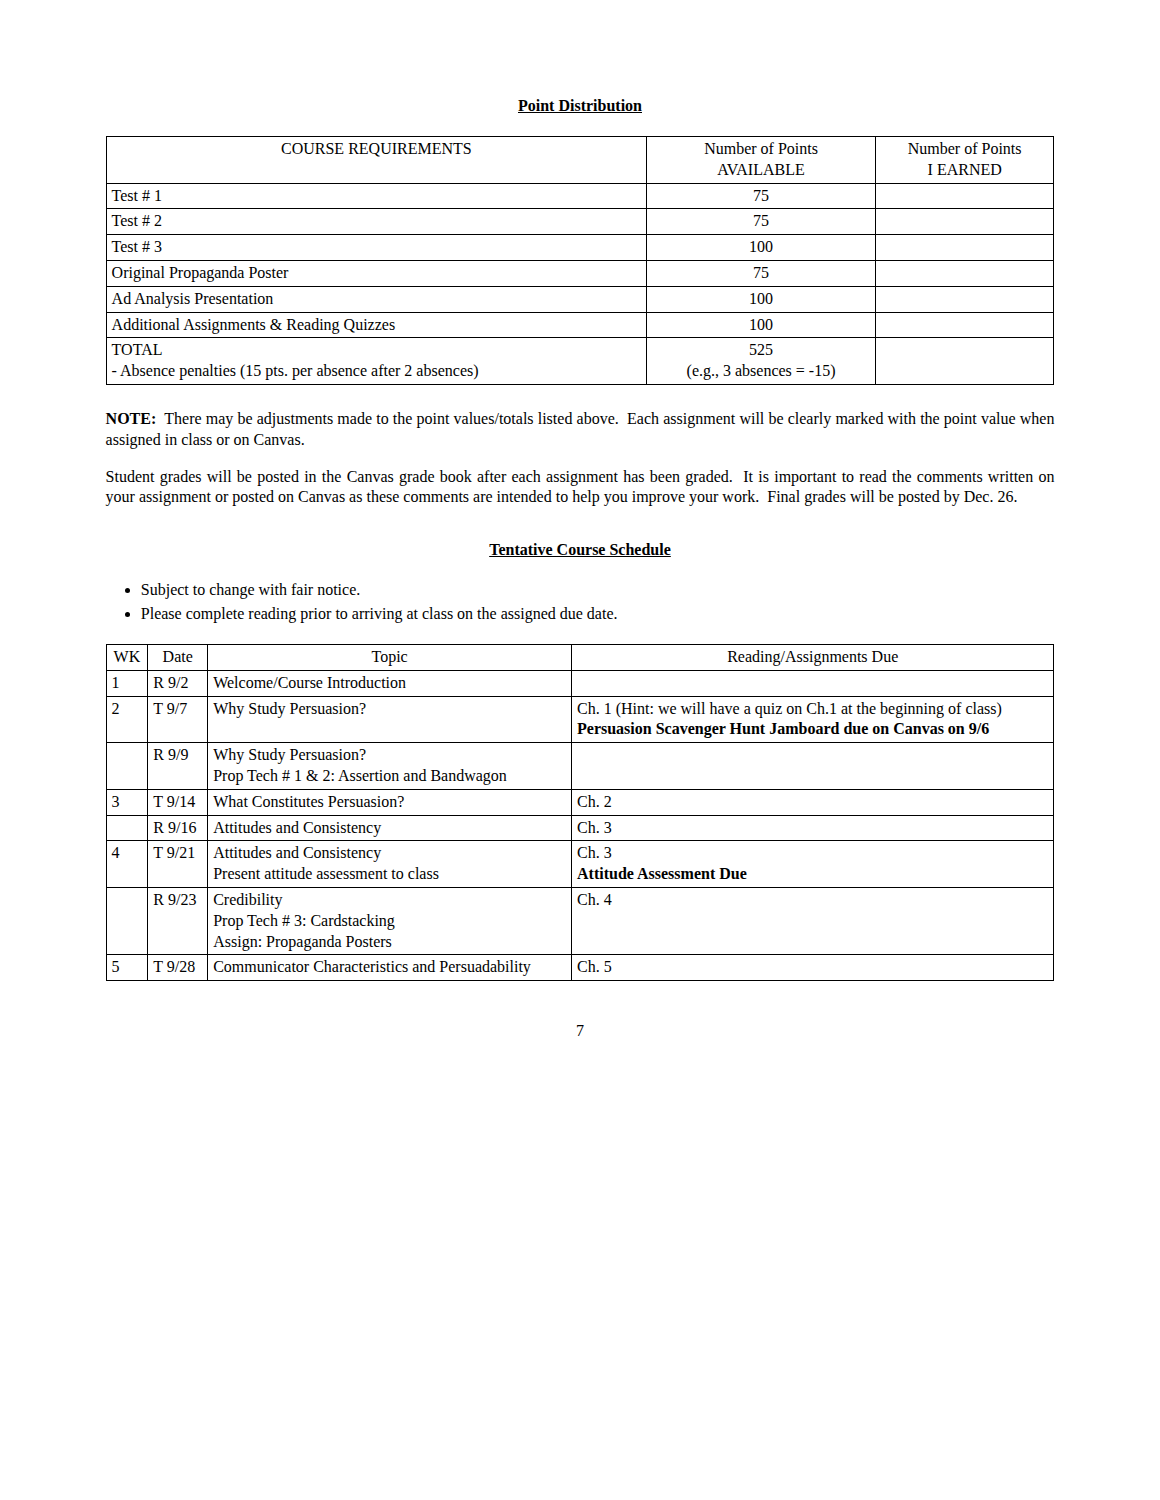Point Distribution
| COURSE REQUIREMENTS | Number of Points AVAILABLE | Number of Points I EARNED |
| --- | --- | --- |
| Test # 1 | 75 | |
| Test # 2 | 75 | |
| Test # 3 | 100 | |
| Original Propaganda Poster | 75 | |
| Ad Analysis Presentation | 100 | |
| Additional Assignments & Reading Quizzes | 100 | |
| TOTAL - Absence penalties (15 pts. per absence after 2 absences) | 525 (e.g., 3 absences = -15) | |
NOTE: There may be adjustments made to the point values/totals listed above. Each assignment will be clearly marked with the point value when assigned in class or on Canvas.
Student grades will be posted in the Canvas grade book after each assignment has been graded. It is important to read the comments written on your assignment or posted on Canvas as these comments are intended to help you improve your work. Final grades will be posted by Dec. 26.
Tentative Course Schedule
Subject to change with fair notice.
Please complete reading prior to arriving at class on the assigned due date.
| WK | Date | Topic | Reading/Assignments Due |
| --- | --- | --- | --- |
| 1 | R 9/2 | Welcome/Course Introduction | |
| 2 | T 9/7 | Why Study Persuasion? | Ch. 1 (Hint: we will have a quiz on Ch.1 at the beginning of class) Persuasion Scavenger Hunt Jamboard due on Canvas on 9/6 |
| | R 9/9 | Why Study Persuasion? Prop Tech # 1 & 2: Assertion and Bandwagon | |
| 3 | T 9/14 | What Constitutes Persuasion? | Ch. 2 |
| | R 9/16 | Attitudes and Consistency | Ch. 3 |
| 4 | T 9/21 | Attitudes and Consistency Present attitude assessment to class | Ch. 3 Attitude Assessment Due |
| | R 9/23 | Credibility Prop Tech # 3: Cardstacking Assign: Propaganda Posters | Ch. 4 |
| 5 | T 9/28 | Communicator Characteristics and Persuadability | Ch. 5 |
7